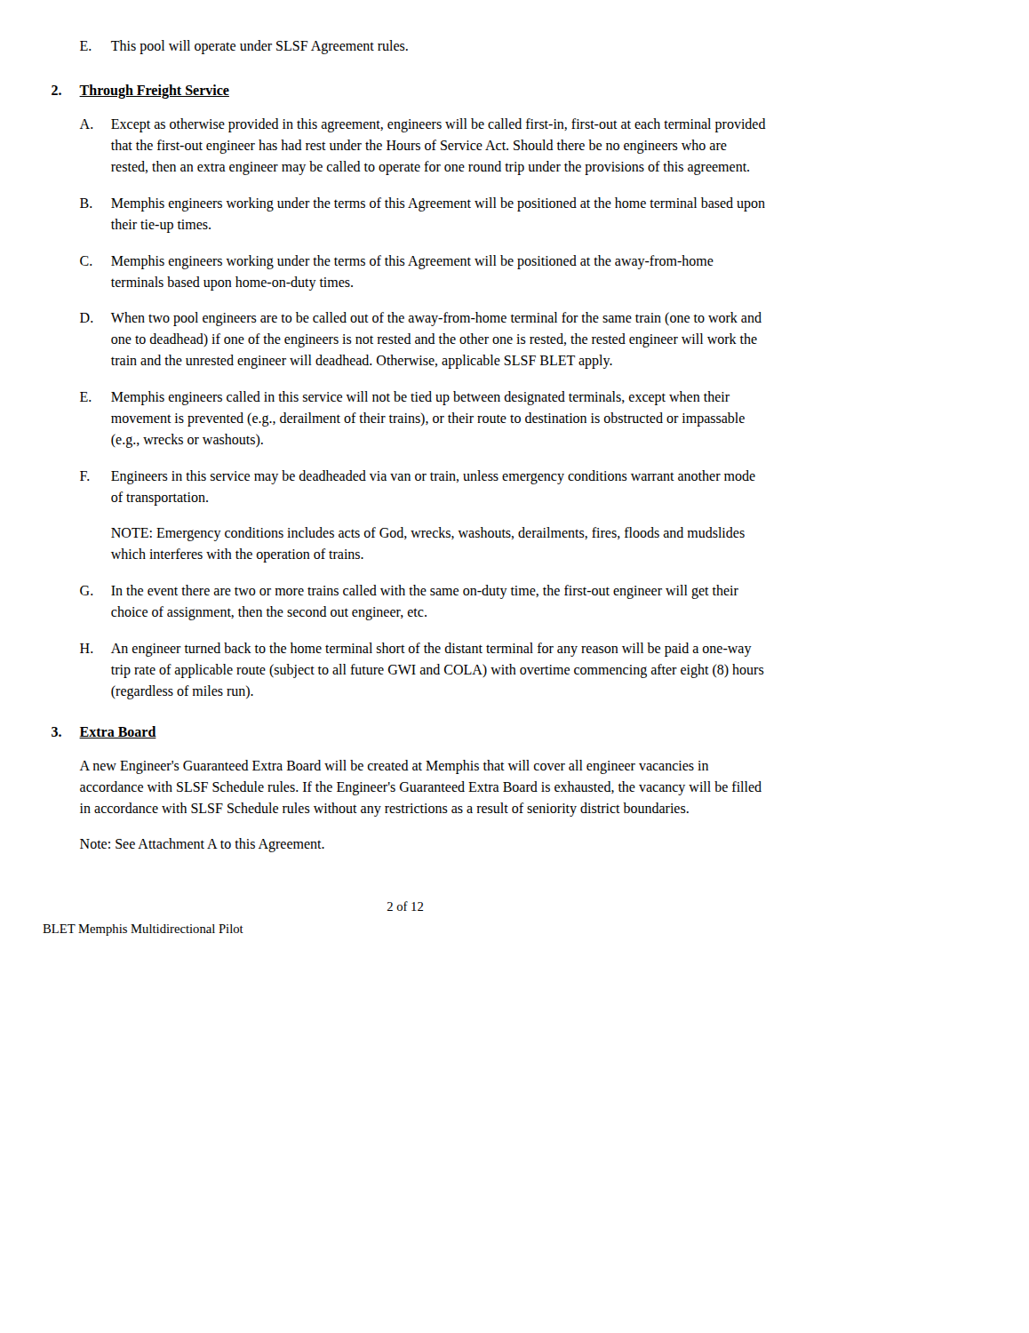E. This pool will operate under SLSF Agreement rules.
2.
Through Freight Service
A. Except as otherwise provided in this agreement, engineers will be called first-in, first-out at each terminal provided that the first-out engineer has had rest under the Hours of Service Act. Should there be no engineers who are rested, then an extra engineer may be called to operate for one round trip under the provisions of this agreement.
B. Memphis engineers working under the terms of this Agreement will be positioned at the home terminal based upon their tie-up times.
C. Memphis engineers working under the terms of this Agreement will be positioned at the away-from-home terminals based upon home-on-duty times.
D. When two pool engineers are to be called out of the away-from-home terminal for the same train (one to work and one to deadhead) if one of the engineers is not rested and the other one is rested, the rested engineer will work the train and the unrested engineer will deadhead. Otherwise, applicable SLSF BLET apply.
E. Memphis engineers called in this service will not be tied up between designated terminals, except when their movement is prevented (e.g., derailment of their trains), or their route to destination is obstructed or impassable (e.g., wrecks or washouts).
F.
Engineers in this service may be deadheaded via van or train, unless emergency conditions warrant another mode of transportation.
NOTE: Emergency conditions includes acts of God, wrecks, washouts, derailments, fires, floods and mudslides which interferes with the operation of trains.
G. In the event there are two or more trains called with the same on-duty time, the first-out engineer will get their choice of assignment, then the second out engineer, etc.
H. An engineer turned back to the home terminal short of the distant terminal for any reason will be paid a one-way trip rate of applicable route (subject to all future GWI and COLA) with overtime commencing after eight (8) hours (regardless of miles run).
3.
Extra Board
A new Engineer's Guaranteed Extra Board will be created at Memphis that will cover all engineer vacancies in accordance with SLSF Schedule rules. If the Engineer's Guaranteed Extra Board is exhausted, the vacancy will be filled in accordance with SLSF Schedule rules without any restrictions as a result of seniority district boundaries.
Note: See Attachment A to this Agreement.
2 of 12
BLET Memphis Multidirectional Pilot